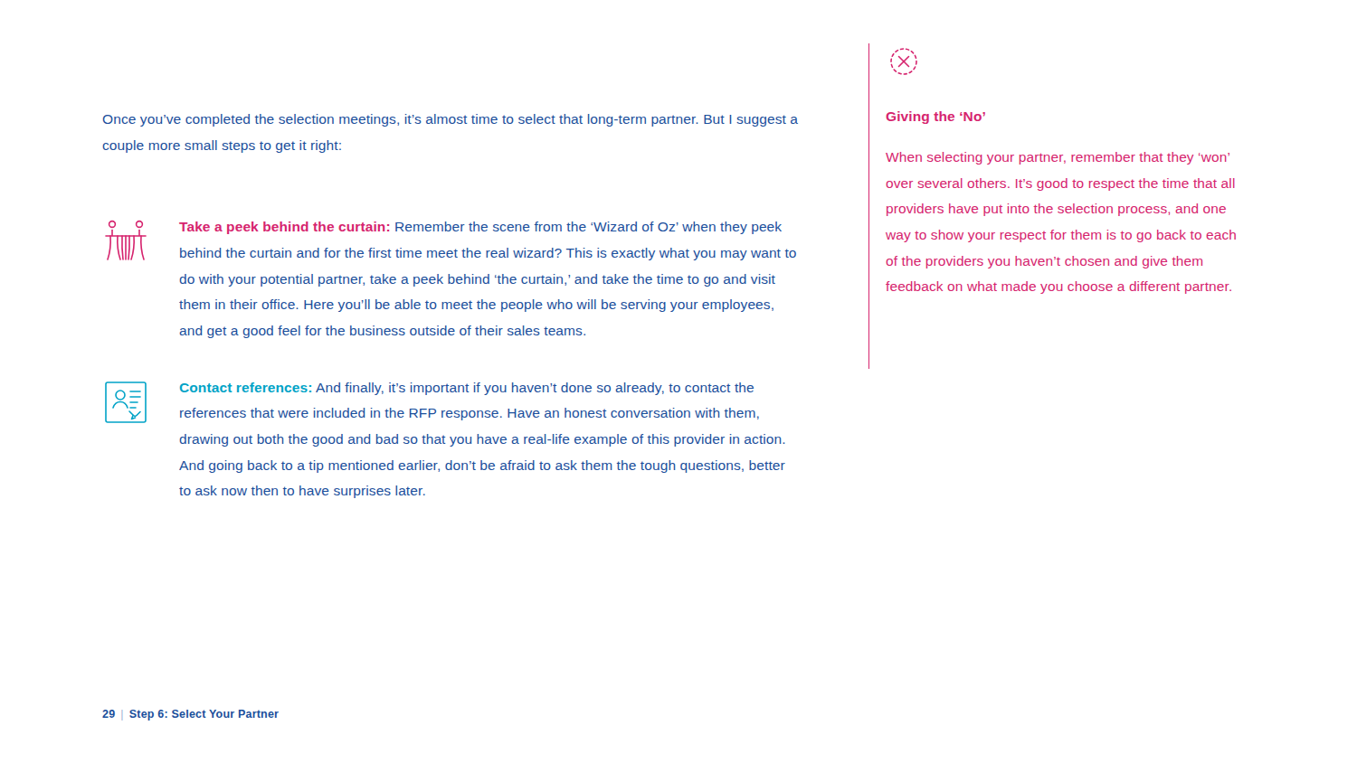Once you’ve completed the selection meetings, it’s almost time to select that long-term partner. But I suggest a couple more small steps to get it right:
Take a peek behind the curtain: Remember the scene from the ‘Wizard of Oz’ when they peek behind the curtain and for the first time meet the real wizard? This is exactly what you may want to do with your potential partner, take a peek behind ‘the curtain,’ and take the time to go and visit them in their office. Here you’ll be able to meet the people who will be serving your employees, and get a good feel for the business outside of their sales teams.
Contact references: And finally, it’s important if you haven’t done so already, to contact the references that were included in the RFP response. Have an honest conversation with them, drawing out both the good and bad so that you have a real-life example of this provider in action. And going back to a tip mentioned earlier, don’t be afraid to ask them the tough questions, better to ask now then to have surprises later.
Giving the ‘No’
When selecting your partner, remember that they ‘won’ over several others. It’s good to respect the time that all providers have put into the selection process, and one way to show your respect for them is to go back to each of the providers you haven’t chosen and give them feedback on what made you choose a different partner.
29|Step 6: Select Your Partner